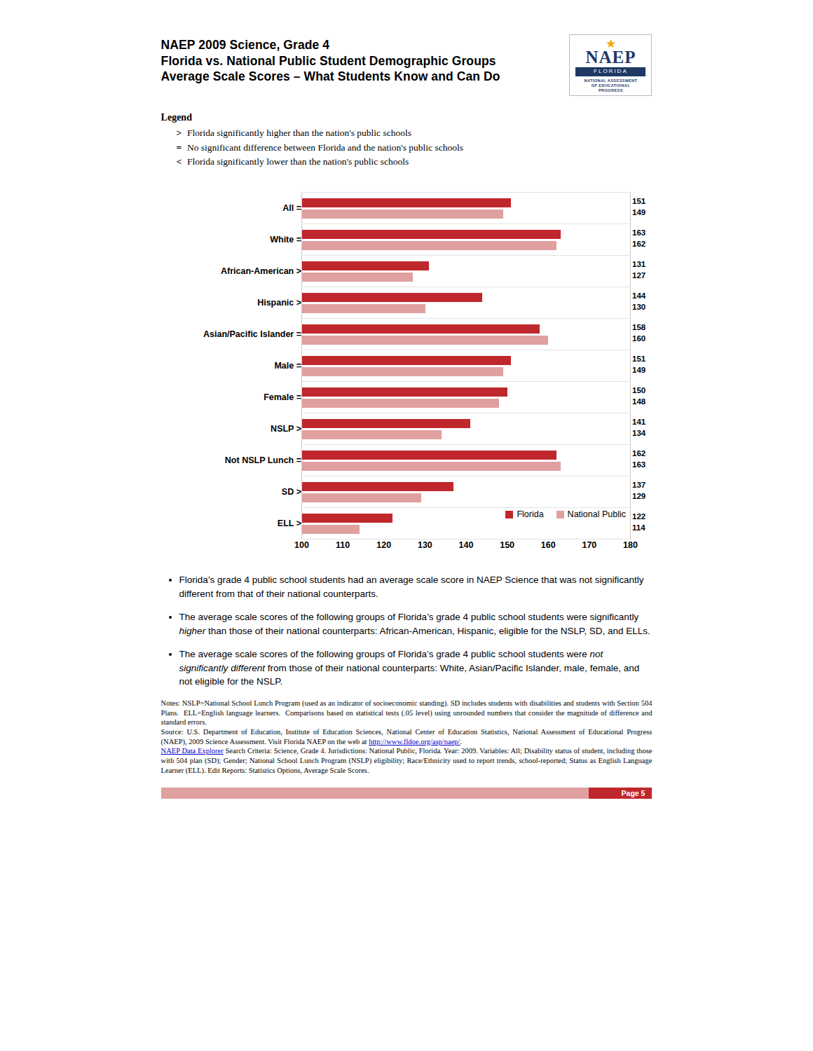NAEP 2009 Science, Grade 4
Florida vs. National Public Student Demographic Groups
Average Scale Scores – What Students Know and Can Do
★
NAEP
FLORIDA
NATIONAL ASSESSMENT
OF EDUCATIONAL
PROGRESS
Legend
> Florida significantly higher than the nation's public schools
= No significant difference between Florida and the nation's public schools
< Florida significantly lower than the nation's public schools
| All = | 151 149 |
| White = | 163 162 |
| African-American > | 131 127 |
| Hispanic > | 144 130 |
| Asian/Pacific Islander = | 158 160 |
| Male = | 151 149 |
| Female = | 150 148 |
| NSLP > | 141 134 |
| Not NSLP Lunch = | 162 163 |
| SD > | 137 129 |
| ELL > | 122 114 Florida National Public |
| | 100 110 120 130 140 150 160 170 180 |
Florida’s grade 4 public school students had an average scale score in NAEP Science that was not significantly different from that of their national counterparts.
The average scale scores of the following groups of Florida’s grade 4 public school students were significantly higher than those of their national counterparts: African-American, Hispanic, eligible for the NSLP, SD, and ELLs.
The average scale scores of the following groups of Florida’s grade 4 public school students were not significantly different from those of their national counterparts: White, Asian/Pacific Islander, male, female, and not eligible for the NSLP.
Notes: NSLP=National School Lunch Program (used as an indicator of socioeconomic standing). SD includes students with disabilities and students with Section 504 Plans. ELL=English language learners. Comparisons based on statistical tests (.05 level) using unrounded numbers that consider the magnitude of difference and standard errors.
Source: U.S. Department of Education, Institute of Education Sciences, National Center of Education Statistics, National Assessment of Educational Progress (NAEP), 2009 Science Assessment. Visit Florida NAEP on the web at http://www.fldoe.org/asp/naep/.
NAEP Data Explorer Search Criteria: Science, Grade 4. Jurisdictions: National Public, Florida. Year: 2009. Variables: All; Disability status of student, including those with 504 plan (SD); Gender; National School Lunch Program (NSLP) eligibility; Race/Ethnicity used to report trends, school-reported; Status as English Language Learner (ELL). Edit Reports: Statistics Options, Average Scale Scores.
Page 5